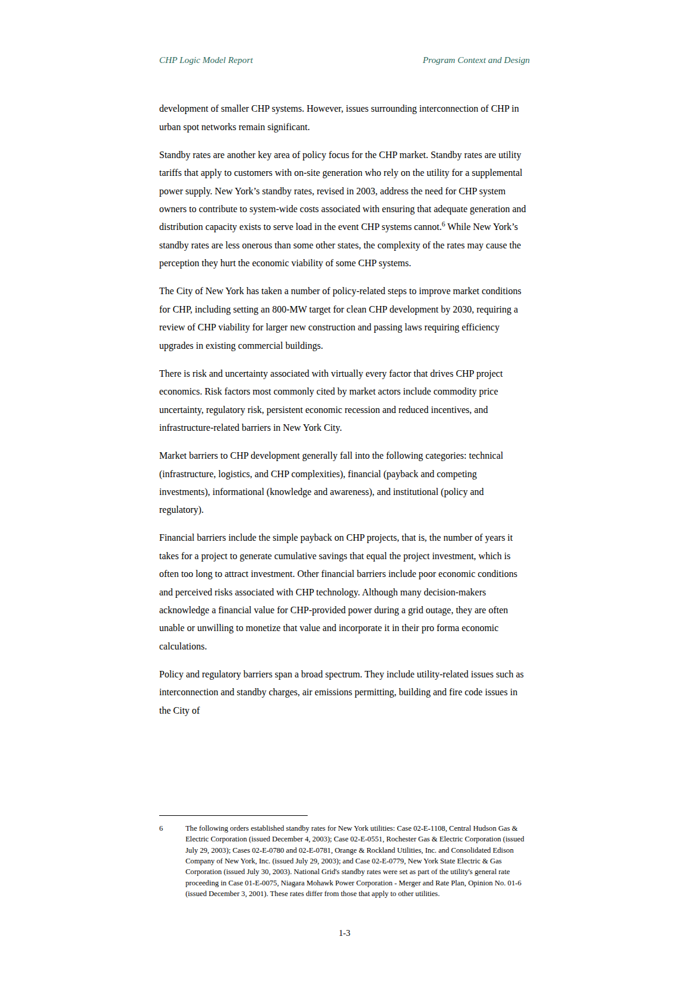CHP Logic Model Report
Program Context and Design
development of smaller CHP systems. However, issues surrounding interconnection of CHP in urban spot networks remain significant.
Standby rates are another key area of policy focus for the CHP market. Standby rates are utility tariffs that apply to customers with on-site generation who rely on the utility for a supplemental power supply. New York’s standby rates, revised in 2003, address the need for CHP system owners to contribute to system-wide costs associated with ensuring that adequate generation and distribution capacity exists to serve load in the event CHP systems cannot.6 While New York’s standby rates are less onerous than some other states, the complexity of the rates may cause the perception they hurt the economic viability of some CHP systems.
The City of New York has taken a number of policy-related steps to improve market conditions for CHP, including setting an 800-MW target for clean CHP development by 2030, requiring a review of CHP viability for larger new construction and passing laws requiring efficiency upgrades in existing commercial buildings.
There is risk and uncertainty associated with virtually every factor that drives CHP project economics. Risk factors most commonly cited by market actors include commodity price uncertainty, regulatory risk, persistent economic recession and reduced incentives, and infrastructure-related barriers in New York City.
Market barriers to CHP development generally fall into the following categories: technical (infrastructure, logistics, and CHP complexities), financial (payback and competing investments), informational (knowledge and awareness), and institutional (policy and regulatory).
Financial barriers include the simple payback on CHP projects, that is, the number of years it takes for a project to generate cumulative savings that equal the project investment, which is often too long to attract investment. Other financial barriers include poor economic conditions and perceived risks associated with CHP technology. Although many decision-makers acknowledge a financial value for CHP-provided power during a grid outage, they are often unable or unwilling to monetize that value and incorporate it in their pro forma economic calculations.
Policy and regulatory barriers span a broad spectrum. They include utility-related issues such as interconnection and standby charges, air emissions permitting, building and fire code issues in the City of
6
The following orders established standby rates for New York utilities: Case 02-E-1108, Central Hudson Gas & Electric Corporation (issued December 4, 2003); Case 02-E-0551, Rochester Gas & Electric Corporation (issued July 29, 2003); Cases 02-E-0780 and 02-E-0781, Orange & Rockland Utilities, Inc. and Consolidated Edison Company of New York, Inc. (issued July 29, 2003); and Case 02-E-0779, New York State Electric & Gas Corporation (issued July 30, 2003). National Grid's standby rates were set as part of the utility's general rate proceeding in Case 01-E-0075, Niagara Mohawk Power Corporation - Merger and Rate Plan, Opinion No. 01-6 (issued December 3, 2001). These rates differ from those that apply to other utilities.
1-3